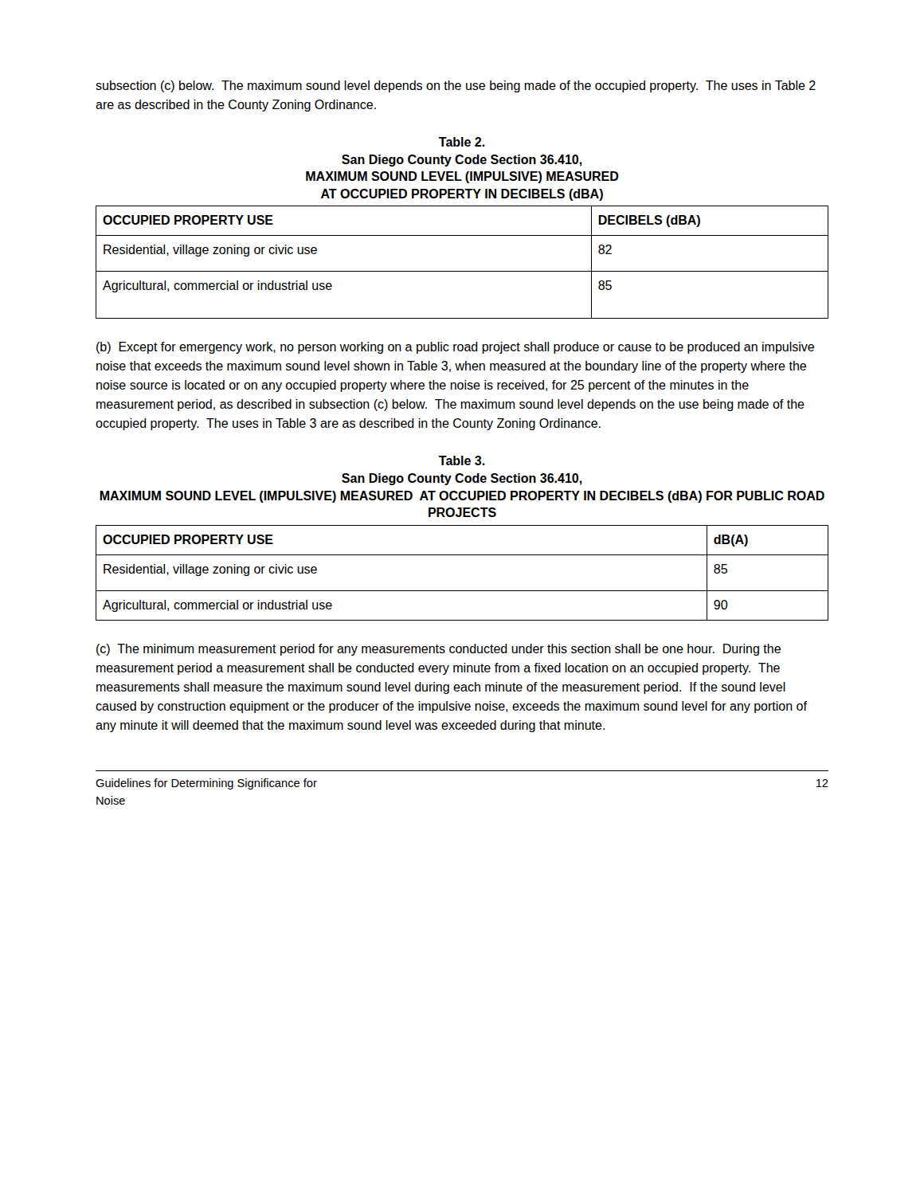subsection (c) below. The maximum sound level depends on the use being made of the occupied property. The uses in Table 2 are as described in the County Zoning Ordinance.
Table 2.
San Diego County Code Section 36.410,
MAXIMUM SOUND LEVEL (IMPULSIVE) MEASURED
AT OCCUPIED PROPERTY IN DECIBELS (dBA)
| OCCUPIED PROPERTY USE | DECIBELS (dBA) |
| --- | --- |
| Residential, village zoning or civic use | 82 |
| Agricultural, commercial or industrial use | 85 |
(b) Except for emergency work, no person working on a public road project shall produce or cause to be produced an impulsive noise that exceeds the maximum sound level shown in Table 3, when measured at the boundary line of the property where the noise source is located or on any occupied property where the noise is received, for 25 percent of the minutes in the measurement period, as described in subsection (c) below. The maximum sound level depends on the use being made of the occupied property. The uses in Table 3 are as described in the County Zoning Ordinance.
Table 3.
San Diego County Code Section 36.410,
MAXIMUM SOUND LEVEL (IMPULSIVE) MEASURED AT OCCUPIED PROPERTY IN DECIBELS (dBA) FOR PUBLIC ROAD PROJECTS
| OCCUPIED PROPERTY USE | dB(A) |
| --- | --- |
| Residential, village zoning or civic use | 85 |
| Agricultural, commercial or industrial use | 90 |
(c) The minimum measurement period for any measurements conducted under this section shall be one hour. During the measurement period a measurement shall be conducted every minute from a fixed location on an occupied property. The measurements shall measure the maximum sound level during each minute of the measurement period. If the sound level caused by construction equipment or the producer of the impulsive noise, exceeds the maximum sound level for any portion of any minute it will deemed that the maximum sound level was exceeded during that minute.
Guidelines for Determining Significance for
Noise
12